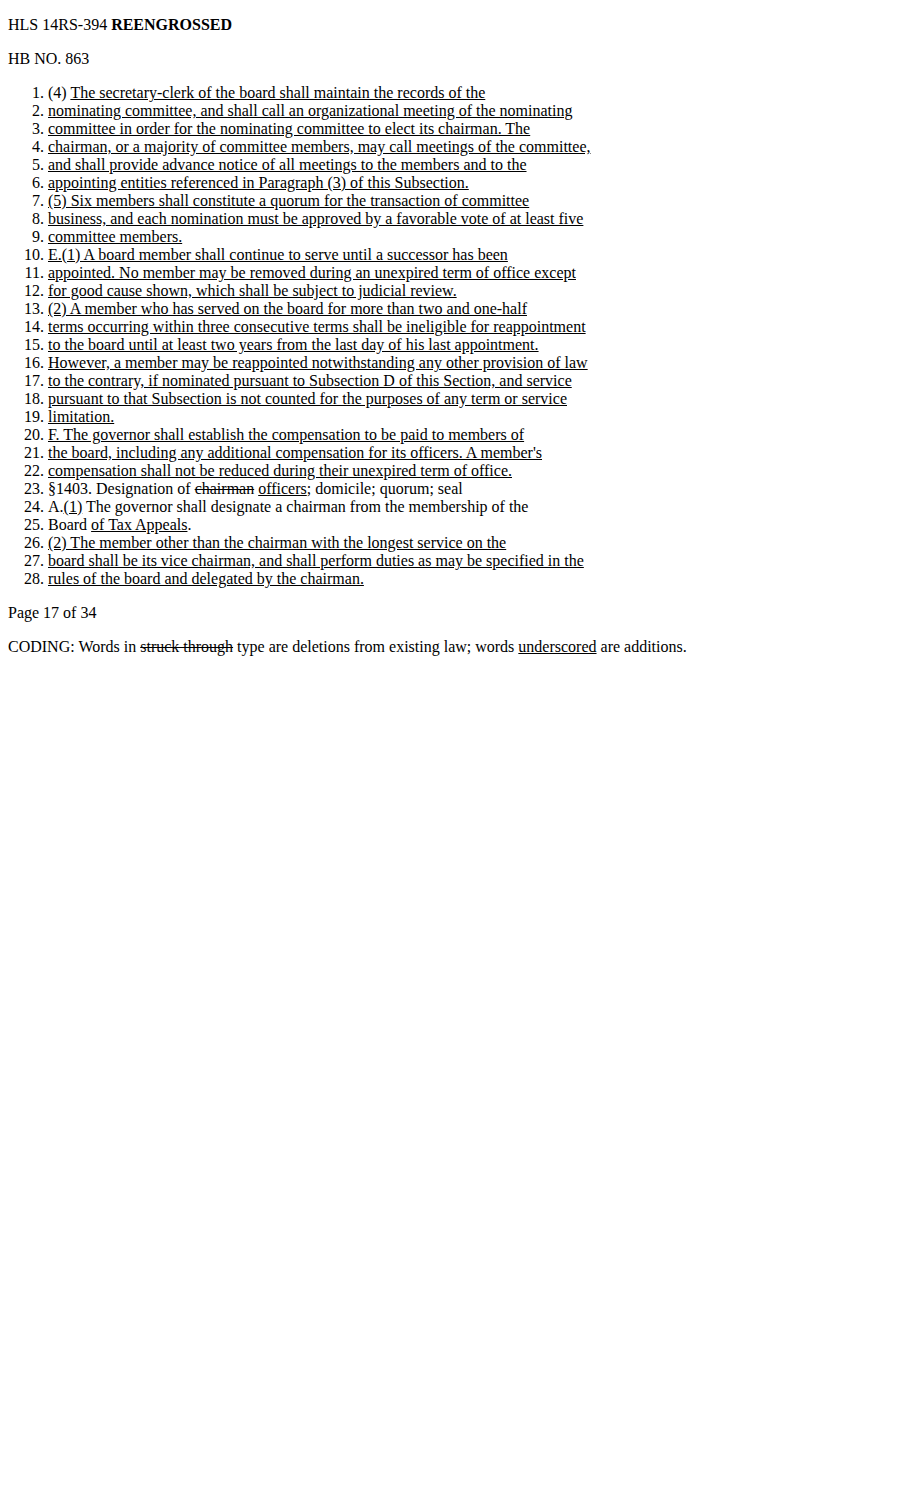HLS 14RS-394 REENGROSSED
HB NO. 863
(4) The secretary-clerk of the board shall maintain the records of the
nominating committee, and shall call an organizational meeting of the nominating
committee in order for the nominating committee to elect its chairman. The
chairman, or a majority of committee members, may call meetings of the committee,
and shall provide advance notice of all meetings to the members and to the
appointing entities referenced in Paragraph (3) of this Subsection.
(5) Six members shall constitute a quorum for the transaction of committee
business, and each nomination must be approved by a favorable vote of at least five
committee members.
E.(1) A board member shall continue to serve until a successor has been
appointed. No member may be removed during an unexpired term of office except
for good cause shown, which shall be subject to judicial review.
(2) A member who has served on the board for more than two and one-half
terms occurring within three consecutive terms shall be ineligible for reappointment
to the board until at least two years from the last day of his last appointment.
However, a member may be reappointed notwithstanding any other provision of law
to the contrary, if nominated pursuant to Subsection D of this Section, and service
pursuant to that Subsection is not counted for the purposes of any term or service
limitation.
F. The governor shall establish the compensation to be paid to members of
the board, including any additional compensation for its officers. A member's
compensation shall not be reduced during their unexpired term of office.
§1403. Designation of chairman officers; domicile; quorum; seal
A.(1) The governor shall designate a chairman from the membership of the
Board of Tax Appeals.
(2) The member other than the chairman with the longest service on the
board shall be its vice chairman, and shall perform duties as may be specified in the
rules of the board and delegated by the chairman.
Page 17 of 34
CODING: Words in struck through type are deletions from existing law; words underscored are additions.